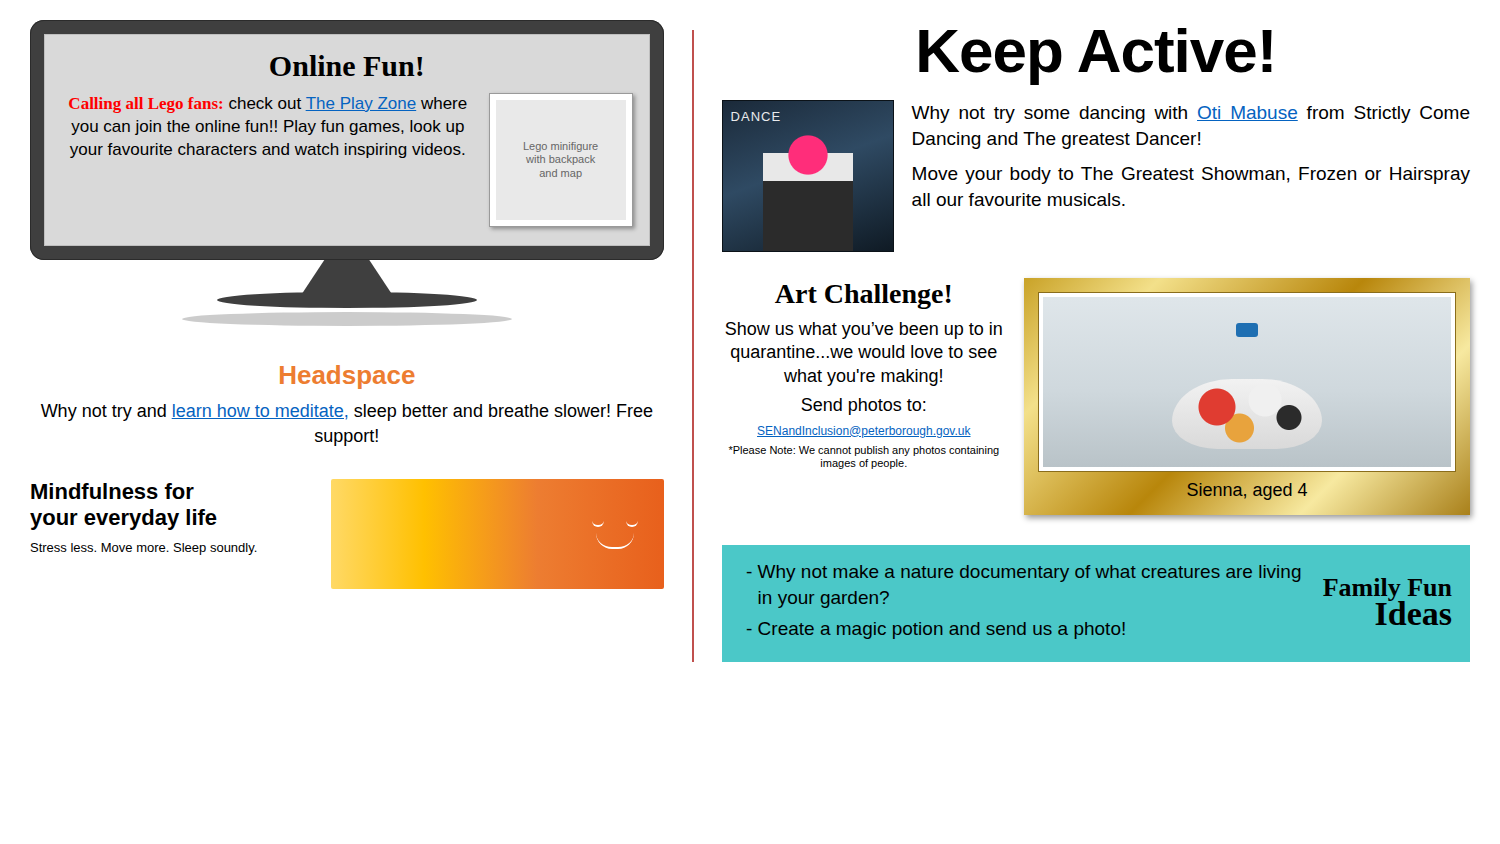Online Fun!
Calling all Lego fans: check out The Play Zone where you can join the online fun!! Play fun games, look up your favourite characters and watch inspiring videos.
Lego minifigure
with backpack
and map
Headspace
Why not try and learn how to meditate, sleep better and breathe slower! Free support!
Mindfulness for
your everyday life
Stress less. Move more. Sleep soundly.
Keep Active!
DANCE
Why not try some dancing with Oti Mabuse from Strictly Come Dancing and The greatest Dancer!
Move your body to The Greatest Showman, Frozen or Hairspray all our favourite musicals.
Art Challenge!
Show us what you’ve been up to in quarantine...we would love to see what you're making!
Send photos to:
SENandInclusion@peterborough.gov.uk
*Please Note: We cannot publish any photos containing images of people.
Sienna, aged 4
Why not make a nature documentary of what creatures are living in your garden?
Create a magic potion and send us a photo!
Family Fun Ideas